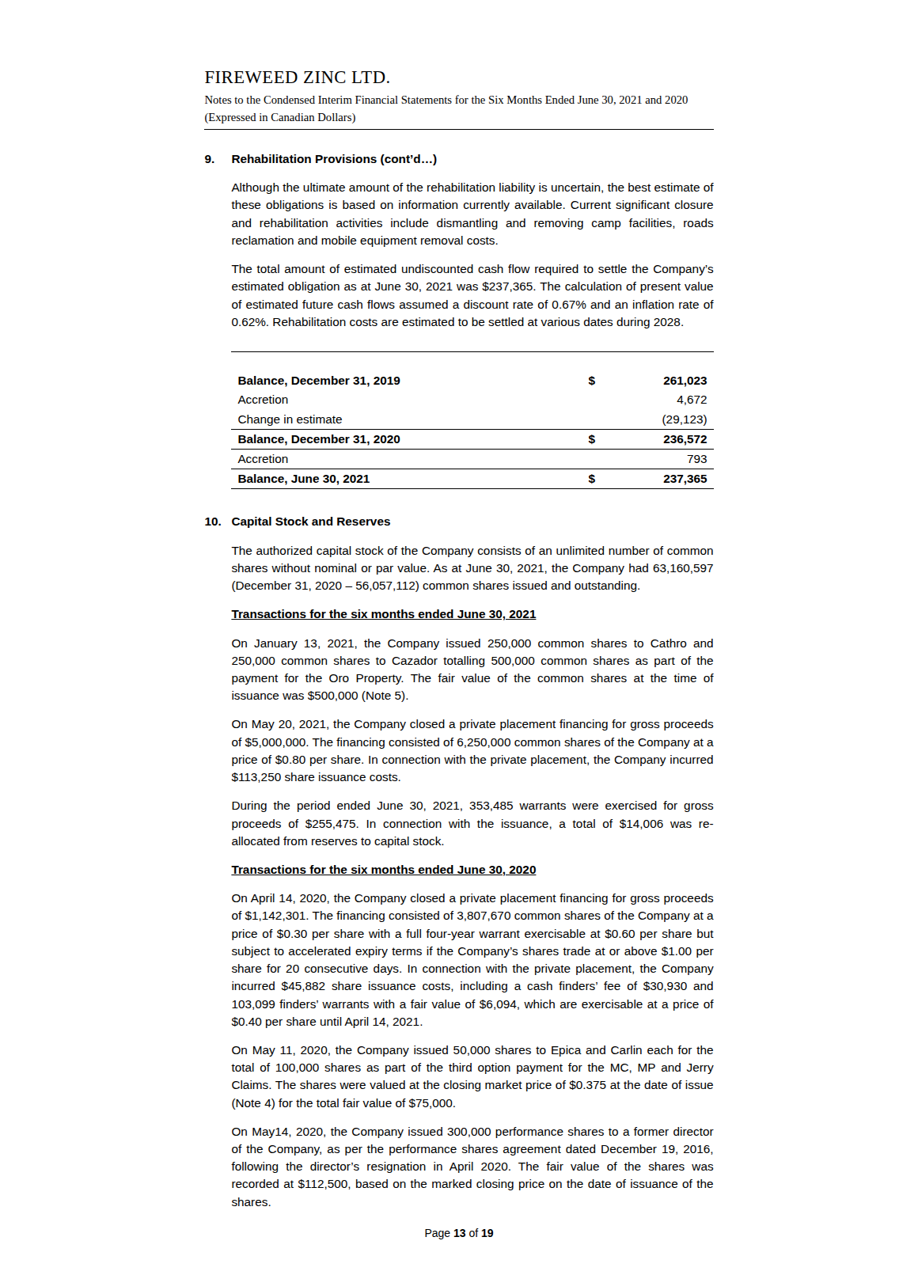FIREWEED ZINC LTD.
Notes to the Condensed Interim Financial Statements for the Six Months Ended June 30, 2021 and 2020
(Expressed in Canadian Dollars)
9. Rehabilitation Provisions (cont’d…)
Although the ultimate amount of the rehabilitation liability is uncertain, the best estimate of these obligations is based on information currently available. Current significant closure and rehabilitation activities include dismantling and removing camp facilities, roads reclamation and mobile equipment removal costs.
The total amount of estimated undiscounted cash flow required to settle the Company’s estimated obligation as at June 30, 2021 was $237,365. The calculation of present value of estimated future cash flows assumed a discount rate of 0.67% and an inflation rate of 0.62%. Rehabilitation costs are estimated to be settled at various dates during 2028.
| Balance, December 31, 2019 | $ | 261,023 |
| Accretion | | 4,672 |
| Change in estimate | | (29,123) |
| Balance, December 31, 2020 | $ | 236,572 |
| Accretion | | 793 |
| Balance, June 30, 2021 | $ | 237,365 |
10. Capital Stock and Reserves
The authorized capital stock of the Company consists of an unlimited number of common shares without nominal or par value. As at June 30, 2021, the Company had 63,160,597 (December 31, 2020 – 56,057,112) common shares issued and outstanding.
Transactions for the six months ended June 30, 2021
On January 13, 2021, the Company issued 250,000 common shares to Cathro and 250,000 common shares to Cazador totalling 500,000 common shares as part of the payment for the Oro Property. The fair value of the common shares at the time of issuance was $500,000 (Note 5).
On May 20, 2021, the Company closed a private placement financing for gross proceeds of $5,000,000. The financing consisted of 6,250,000 common shares of the Company at a price of $0.80 per share. In connection with the private placement, the Company incurred $113,250 share issuance costs.
During the period ended June 30, 2021, 353,485 warrants were exercised for gross proceeds of $255,475. In connection with the issuance, a total of $14,006 was re-allocated from reserves to capital stock.
Transactions for the six months ended June 30, 2020
On April 14, 2020, the Company closed a private placement financing for gross proceeds of $1,142,301. The financing consisted of 3,807,670 common shares of the Company at a price of $0.30 per share with a full four-year warrant exercisable at $0.60 per share but subject to accelerated expiry terms if the Company’s shares trade at or above $1.00 per share for 20 consecutive days. In connection with the private placement, the Company incurred $45,882 share issuance costs, including a cash finders’ fee of $30,930 and 103,099 finders’ warrants with a fair value of $6,094, which are exercisable at a price of $0.40 per share until April 14, 2021.
On May 11, 2020, the Company issued 50,000 shares to Epica and Carlin each for the total of 100,000 shares as part of the third option payment for the MC, MP and Jerry Claims. The shares were valued at the closing market price of $0.375 at the date of issue (Note 4) for the total fair value of $75,000.
On May14, 2020, the Company issued 300,000 performance shares to a former director of the Company, as per the performance shares agreement dated December 19, 2016, following the director’s resignation in April 2020. The fair value of the shares was recorded at $112,500, based on the marked closing price on the date of issuance of the shares.
Page 13 of 19